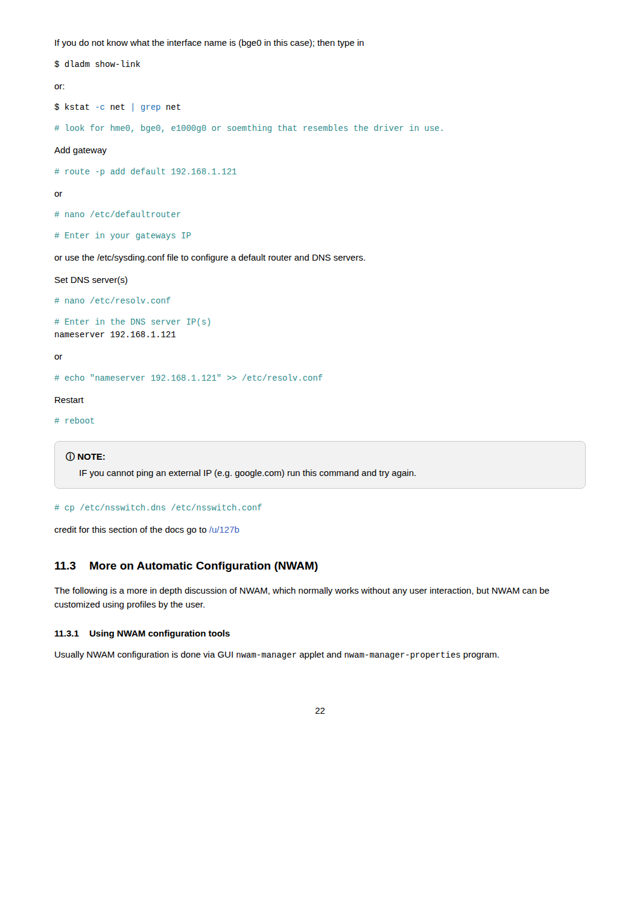If you do not know what the interface name is (bge0 in this case); then type in
$ dladm show-link
or:
$ kstat -c net | grep net
# look for hme0, bge0, e1000g0 or soemthing that resembles the driver in use.
Add gateway
# route -p add default 192.168.1.121
or
# nano /etc/defaultrouter
# Enter in your gateways IP
or use the /etc/sysding.conf file to configure a default router and DNS servers.
Set DNS server(s)
# nano /etc/resolv.conf
# Enter in the DNS server IP(s)
nameserver 192.168.1.121
or
# echo "nameserver 192.168.1.121" >> /etc/resolv.conf
Restart
# reboot
ⓘ NOTE:
IF you cannot ping an external IP (e.g. google.com) run this command and try again.
# cp /etc/nsswitch.dns /etc/nsswitch.conf
credit for this section of the docs go to /u/127b
11.3 More on Automatic Configuration (NWAM)
The following is a more in depth discussion of NWAM, which normally works without any user interaction, but NWAM can be customized using profiles by the user.
11.3.1 Using NWAM configuration tools
Usually NWAM configuration is done via GUI nwam-manager applet and nwam-manager-properties program.
22